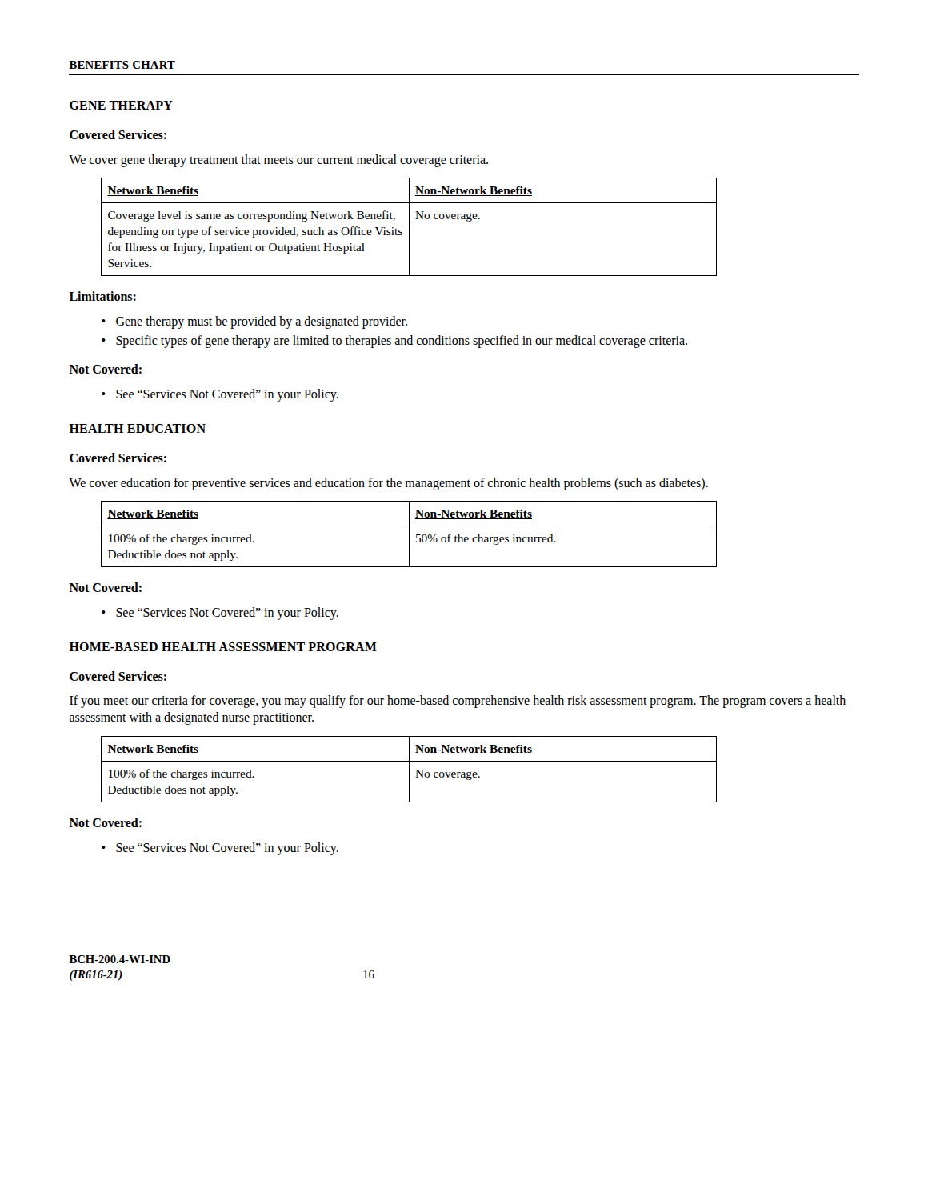BENEFITS CHART
GENE THERAPY
Covered Services:
We cover gene therapy treatment that meets our current medical coverage criteria.
| Network Benefits | Non-Network Benefits |
| Coverage level is same as corresponding Network Benefit, depending on type of service provided, such as Office Visits for Illness or Injury, Inpatient or Outpatient Hospital Services. | No coverage. |
Limitations:
Gene therapy must be provided by a designated provider.
Specific types of gene therapy are limited to therapies and conditions specified in our medical coverage criteria.
Not Covered:
See “Services Not Covered” in your Policy.
HEALTH EDUCATION
Covered Services:
We cover education for preventive services and education for the management of chronic health problems (such as diabetes).
| Network Benefits | Non-Network Benefits |
| 100% of the charges incurred. Deductible does not apply. | 50% of the charges incurred. |
Not Covered:
See “Services Not Covered” in your Policy.
HOME-BASED HEALTH ASSESSMENT PROGRAM
Covered Services:
If you meet our criteria for coverage, you may qualify for our home-based comprehensive health risk assessment program. The program covers a health assessment with a designated nurse practitioner.
| Network Benefits | Non-Network Benefits |
| 100% of the charges incurred. Deductible does not apply. | No coverage. |
Not Covered:
See “Services Not Covered” in your Policy.
BCH-200.4-WI-IND
(IR616-21)16